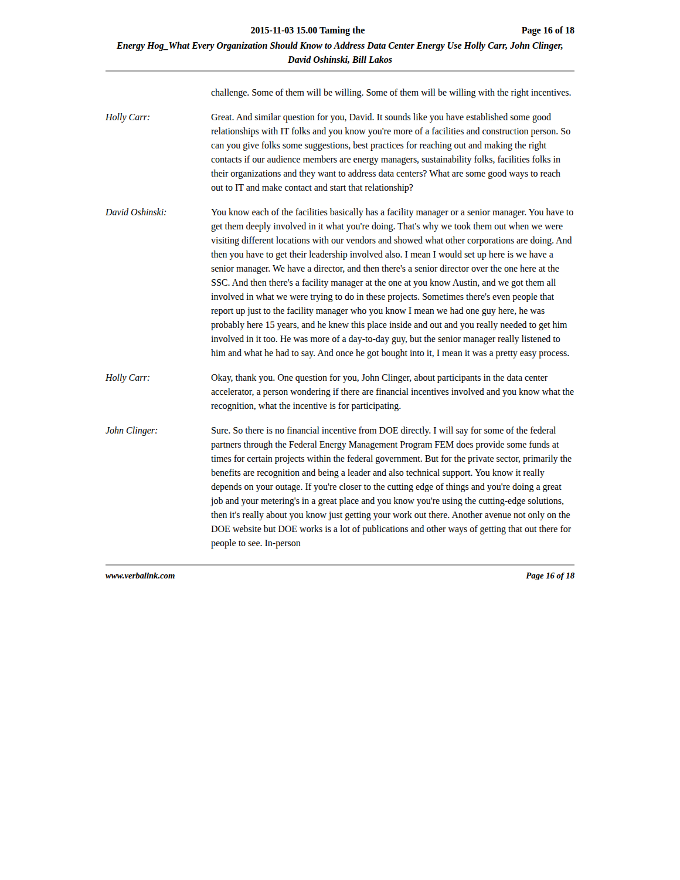2015-11-03 15.00 Taming the
Page 16 of 18
Energy Hog_What Every Organization Should Know to Address Data Center Energy Use Holly Carr, John Clinger, David Oshinski, Bill Lakos
challenge. Some of them will be willing. Some of them will be willing with the right incentives.
Holly Carr:
Great. And similar question for you, David. It sounds like you have established some good relationships with IT folks and you know you're more of a facilities and construction person. So can you give folks some suggestions, best practices for reaching out and making the right contacts if our audience members are energy managers, sustainability folks, facilities folks in their organizations and they want to address data centers? What are some good ways to reach out to IT and make contact and start that relationship?
David Oshinski:
You know each of the facilities basically has a facility manager or a senior manager. You have to get them deeply involved in it what you're doing. That's why we took them out when we were visiting different locations with our vendors and showed what other corporations are doing. And then you have to get their leadership involved also. I mean I would set up here is we have a senior manager. We have a director, and then there's a senior director over the one here at the SSC. And then there's a facility manager at the one at you know Austin, and we got them all involved in what we were trying to do in these projects. Sometimes there's even people that report up just to the facility manager who you know I mean we had one guy here, he was probably here 15 years, and he knew this place inside and out and you really needed to get him involved in it too. He was more of a day-to-day guy, but the senior manager really listened to him and what he had to say. And once he got bought into it, I mean it was a pretty easy process.
Holly Carr:
Okay, thank you. One question for you, John Clinger, about participants in the data center accelerator, a person wondering if there are financial incentives involved and you know what the recognition, what the incentive is for participating.
John Clinger:
Sure. So there is no financial incentive from DOE directly. I will say for some of the federal partners through the Federal Energy Management Program FEM does provide some funds at times for certain projects within the federal government. But for the private sector, primarily the benefits are recognition and being a leader and also technical support. You know it really depends on your outage. If you're closer to the cutting edge of things and you're doing a great job and your metering's in a great place and you know you're using the cutting-edge solutions, then it's really about you know just getting your work out there. Another avenue not only on the DOE website but DOE works is a lot of publications and other ways of getting that out there for people to see. In-person
www.verbalink.com
Page 16 of 18